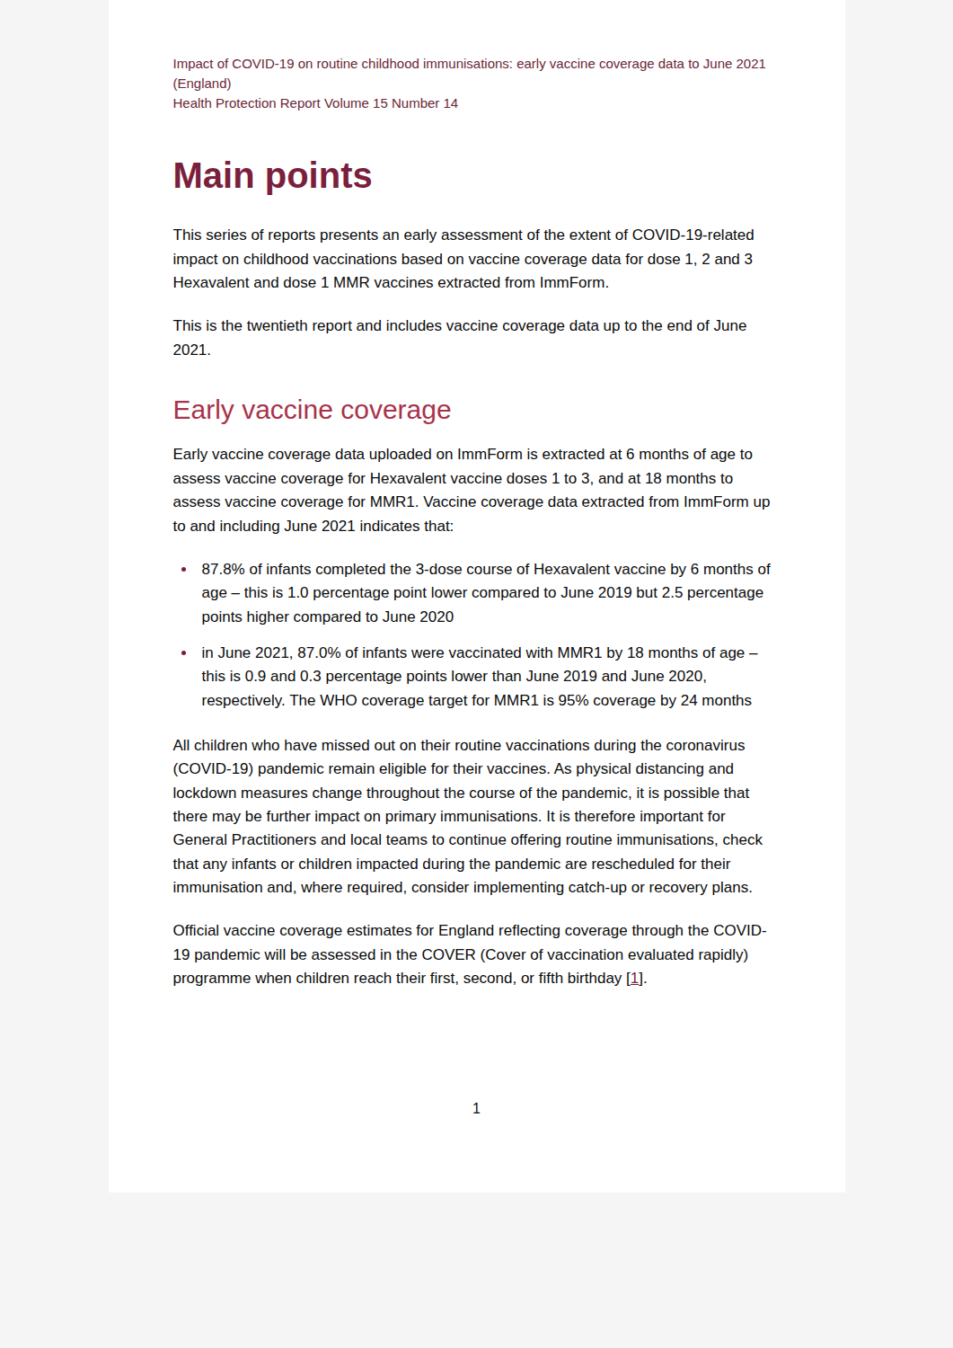Impact of COVID-19 on routine childhood immunisations: early vaccine coverage data to June 2021 (England)
Health Protection Report Volume 15 Number 14
Main points
This series of reports presents an early assessment of the extent of COVID-19-related impact on childhood vaccinations based on vaccine coverage data for dose 1, 2 and 3 Hexavalent and dose 1 MMR vaccines extracted from ImmForm.
This is the twentieth report and includes vaccine coverage data up to the end of June 2021.
Early vaccine coverage
Early vaccine coverage data uploaded on ImmForm is extracted at 6 months of age to assess vaccine coverage for Hexavalent vaccine doses 1 to 3, and at 18 months to assess vaccine coverage for MMR1. Vaccine coverage data extracted from ImmForm up to and including June 2021 indicates that:
87.8% of infants completed the 3-dose course of Hexavalent vaccine by 6 months of age – this is 1.0 percentage point lower compared to June 2019 but 2.5 percentage points higher compared to June 2020
in June 2021, 87.0% of infants were vaccinated with MMR1 by 18 months of age – this is 0.9 and 0.3 percentage points lower than June 2019 and June 2020, respectively. The WHO coverage target for MMR1 is 95% coverage by 24 months
All children who have missed out on their routine vaccinations during the coronavirus (COVID-19) pandemic remain eligible for their vaccines. As physical distancing and lockdown measures change throughout the course of the pandemic, it is possible that there may be further impact on primary immunisations. It is therefore important for General Practitioners and local teams to continue offering routine immunisations, check that any infants or children impacted during the pandemic are rescheduled for their immunisation and, where required, consider implementing catch-up or recovery plans.
Official vaccine coverage estimates for England reflecting coverage through the COVID-19 pandemic will be assessed in the COVER (Cover of vaccination evaluated rapidly) programme when children reach their first, second, or fifth birthday [1].
1